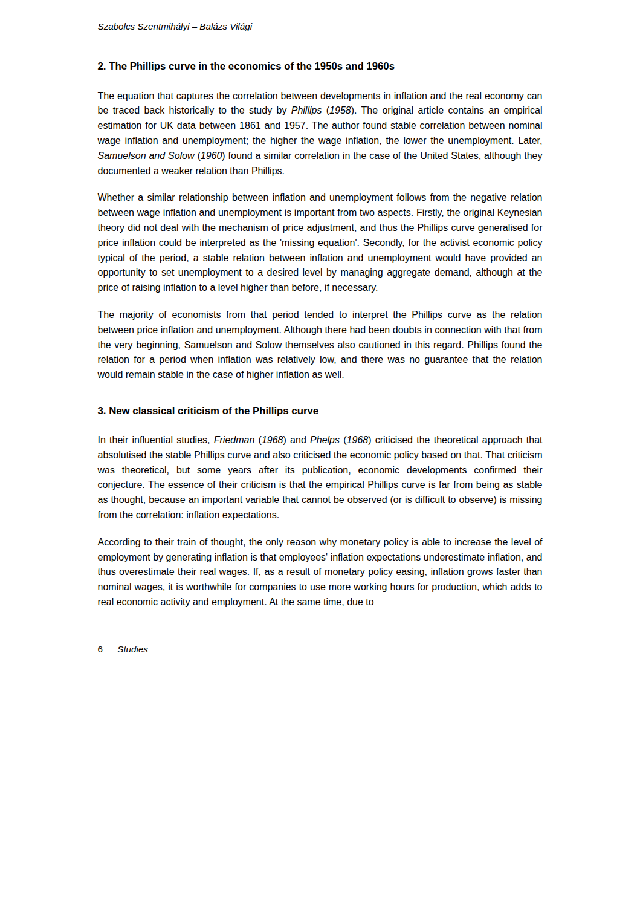Szabolcs Szentmihályi – Balázs Világi
2. The Phillips curve in the economics of the 1950s and 1960s
The equation that captures the correlation between developments in inflation and the real economy can be traced back historically to the study by Phillips (1958). The original article contains an empirical estimation for UK data between 1861 and 1957. The author found stable correlation between nominal wage inflation and unemployment; the higher the wage inflation, the lower the unemployment. Later, Samuelson and Solow (1960) found a similar correlation in the case of the United States, although they documented a weaker relation than Phillips.
Whether a similar relationship between inflation and unemployment follows from the negative relation between wage inflation and unemployment is important from two aspects. Firstly, the original Keynesian theory did not deal with the mechanism of price adjustment, and thus the Phillips curve generalised for price inflation could be interpreted as the 'missing equation'. Secondly, for the activist economic policy typical of the period, a stable relation between inflation and unemployment would have provided an opportunity to set unemployment to a desired level by managing aggregate demand, although at the price of raising inflation to a level higher than before, if necessary.
The majority of economists from that period tended to interpret the Phillips curve as the relation between price inflation and unemployment. Although there had been doubts in connection with that from the very beginning, Samuelson and Solow themselves also cautioned in this regard. Phillips found the relation for a period when inflation was relatively low, and there was no guarantee that the relation would remain stable in the case of higher inflation as well.
3. New classical criticism of the Phillips curve
In their influential studies, Friedman (1968) and Phelps (1968) criticised the theoretical approach that absolutised the stable Phillips curve and also criticised the economic policy based on that. That criticism was theoretical, but some years after its publication, economic developments confirmed their conjecture. The essence of their criticism is that the empirical Phillips curve is far from being as stable as thought, because an important variable that cannot be observed (or is difficult to observe) is missing from the correlation: inflation expectations.
According to their train of thought, the only reason why monetary policy is able to increase the level of employment by generating inflation is that employees' inflation expectations underestimate inflation, and thus overestimate their real wages. If, as a result of monetary policy easing, inflation grows faster than nominal wages, it is worthwhile for companies to use more working hours for production, which adds to real economic activity and employment. At the same time, due to
6 Studies